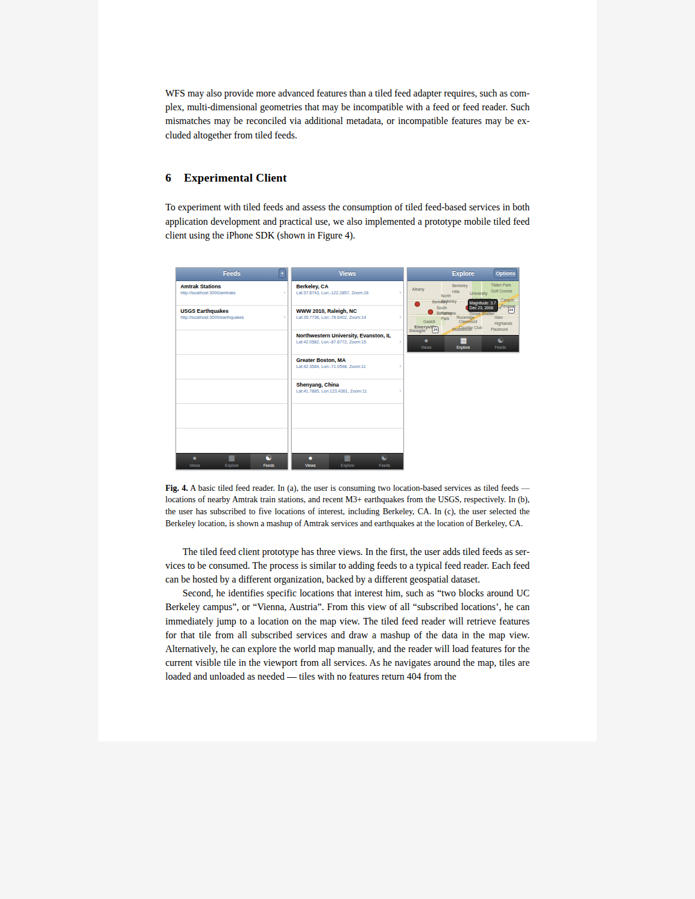WFS may also provide more advanced features than a tiled feed adapter requires, such as complex, multi-dimensional geometries that may be incompatible with a feed or feed reader. Such mismatches may be reconciled via additional metadata, or incompatible features may be excluded altogether from tiled feeds.
6 Experimental Client
To experiment with tiled feeds and assess the consumption of tiled feed-based services in both application development and practical use, we also implemented a prototype mobile tiled feed client using the iPhone SDK (shown in Figure 4).
Feeds+
Amtrak Stations http://localhost:3000/amtraks›
USGS Earthquakes http://localhost:3000/earthquakes›
●Views
▦Explore
☯Feeds
Views
Berkeley, CA Lat:37.8743, Lon:-122.2857, Zoom:16›
WWW 2010, Raleigh, NC Lat:35.7736, Lon:-78.6402, Zoom:14›
Northwestern University, Evanston, IL Lat:42.0582, Lon:-87.6772, Zoom:15›
Greater Boston, MA Lat:42.3584, Lon:-71.0598, Zoom:11›
Shenyang, China Lat:41.7885, Lon:123.4361, Zoom:11›
●Views
▦Explore
☯Feeds
ExploreOptions
Albany
Berkeley
Hills
Tilden Park
Golf Course
University
of California
Berkeley
North
Berkeley
Berkeley
Canyon
Reserve
South
Berkeley
Claremont
Fairview
Park
Grove Shafter
Rockridge
Glen
Highlands
Gaskill
Claremont
Country Club
Emeryville
Mosswood
Piedmont
Magnitude: 3.7
Dec 23, 2006
24
24
Google
●Views
▦Explore
☯Feeds
Fig. 4. A basic tiled feed reader. In (a), the user is consuming two location-based services as tiled feeds — locations of nearby Amtrak train stations, and recent M3+ earthquakes from the USGS, respectively. In (b), the user has subscribed to five locations of interest, including Berkeley, CA. In (c), the user selected the Berkeley location, is shown a mashup of Amtrak services and earthquakes at the location of Berkeley, CA.
The tiled feed client prototype has three views. In the first, the user adds tiled feeds as services to be consumed. The process is similar to adding feeds to a typical feed reader. Each feed can be hosted by a different organization, backed by a different geospatial dataset.
Second, he identifies specific locations that interest him, such as “two blocks around UC Berkeley campus”, or “Vienna, Austria”. From this view of all “subscribed locations’, he can immediately jump to a location on the map view. The tiled feed reader will retrieve features for that tile from all subscribed services and draw a mashup of the data in the map view. Alternatively, he can explore the world map manually, and the reader will load features for the current visible tile in the viewport from all services. As he navigates around the map, tiles are loaded and unloaded as needed — tiles with no features return 404 from the